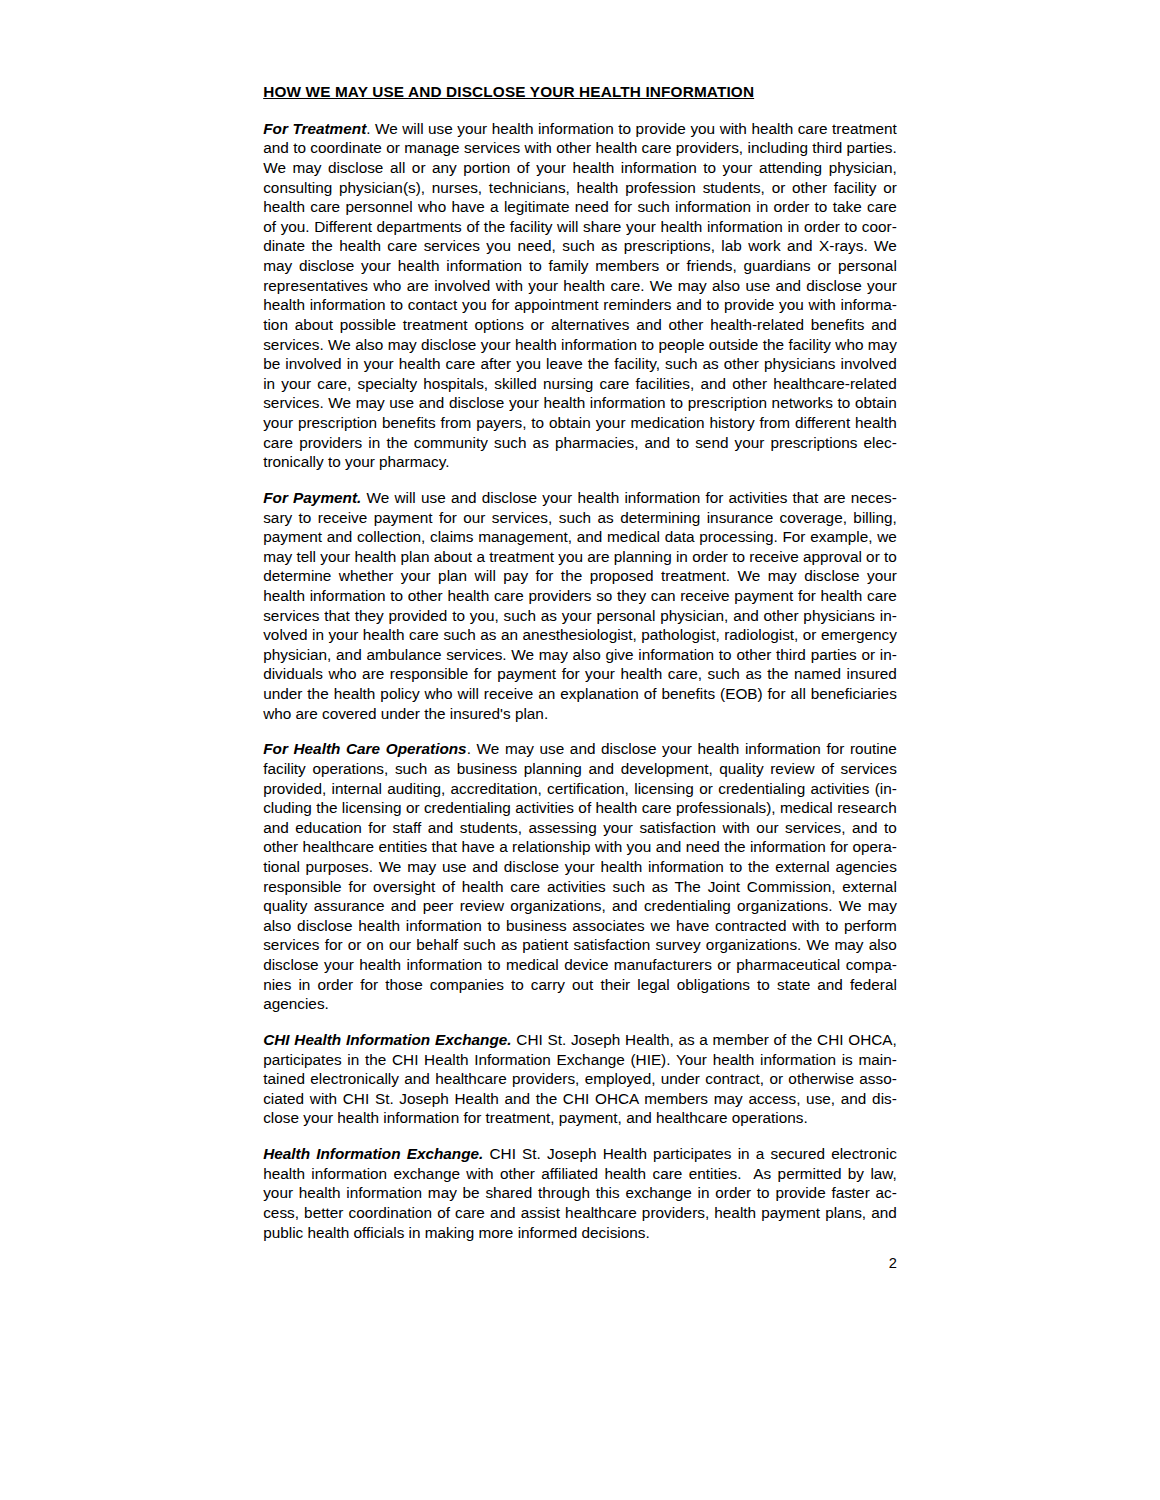HOW WE MAY USE AND DISCLOSE YOUR HEALTH INFORMATION
For Treatment. We will use your health information to provide you with health care treatment and to coordinate or manage services with other health care providers, including third parties. We may disclose all or any portion of your health information to your attending physician, consulting physician(s), nurses, technicians, health profession students, or other facility or health care personnel who have a legitimate need for such information in order to take care of you. Different departments of the facility will share your health information in order to coordinate the health care services you need, such as prescriptions, lab work and X-rays. We may disclose your health information to family members or friends, guardians or personal representatives who are involved with your health care. We may also use and disclose your health information to contact you for appointment reminders and to provide you with information about possible treatment options or alternatives and other health-related benefits and services. We also may disclose your health information to people outside the facility who may be involved in your health care after you leave the facility, such as other physicians involved in your care, specialty hospitals, skilled nursing care facilities, and other healthcare-related services. We may use and disclose your health information to prescription networks to obtain your prescription benefits from payers, to obtain your medication history from different health care providers in the community such as pharmacies, and to send your prescriptions electronically to your pharmacy.
For Payment. We will use and disclose your health information for activities that are necessary to receive payment for our services, such as determining insurance coverage, billing, payment and collection, claims management, and medical data processing. For example, we may tell your health plan about a treatment you are planning in order to receive approval or to determine whether your plan will pay for the proposed treatment. We may disclose your health information to other health care providers so they can receive payment for health care services that they provided to you, such as your personal physician, and other physicians involved in your health care such as an anesthesiologist, pathologist, radiologist, or emergency physician, and ambulance services. We may also give information to other third parties or individuals who are responsible for payment for your health care, such as the named insured under the health policy who will receive an explanation of benefits (EOB) for all beneficiaries who are covered under the insured's plan.
For Health Care Operations. We may use and disclose your health information for routine facility operations, such as business planning and development, quality review of services provided, internal auditing, accreditation, certification, licensing or credentialing activities (including the licensing or credentialing activities of health care professionals), medical research and education for staff and students, assessing your satisfaction with our services, and to other healthcare entities that have a relationship with you and need the information for operational purposes. We may use and disclose your health information to the external agencies responsible for oversight of health care activities such as The Joint Commission, external quality assurance and peer review organizations, and credentialing organizations. We may also disclose health information to business associates we have contracted with to perform services for or on our behalf such as patient satisfaction survey organizations. We may also disclose your health information to medical device manufacturers or pharmaceutical companies in order for those companies to carry out their legal obligations to state and federal agencies.
CHI Health Information Exchange. CHI St. Joseph Health, as a member of the CHI OHCA, participates in the CHI Health Information Exchange (HIE). Your health information is maintained electronically and healthcare providers, employed, under contract, or otherwise associated with CHI St. Joseph Health and the CHI OHCA members may access, use, and disclose your health information for treatment, payment, and healthcare operations.
Health Information Exchange. CHI St. Joseph Health participates in a secured electronic health information exchange with other affiliated health care entities. As permitted by law, your health information may be shared through this exchange in order to provide faster access, better coordination of care and assist healthcare providers, health payment plans, and public health officials in making more informed decisions.
2